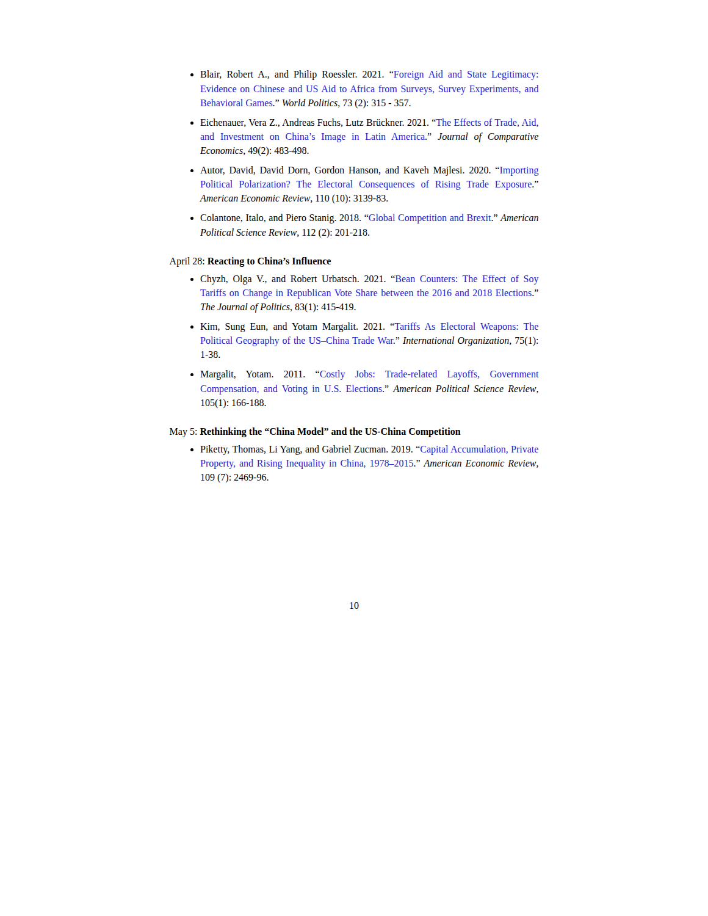Blair, Robert A., and Philip Roessler. 2021. “Foreign Aid and State Legitimacy: Evidence on Chinese and US Aid to Africa from Surveys, Survey Experiments, and Behavioral Games.” World Politics, 73 (2): 315 - 357.
Eichenauer, Vera Z., Andreas Fuchs, Lutz Brückner. 2021. “The Effects of Trade, Aid, and Investment on China’s Image in Latin America.” Journal of Comparative Economics, 49(2): 483-498.
Autor, David, David Dorn, Gordon Hanson, and Kaveh Majlesi. 2020. “Importing Political Polarization? The Electoral Consequences of Rising Trade Exposure.” American Economic Review, 110 (10): 3139-83.
Colantone, Italo, and Piero Stanig. 2018. “Global Competition and Brexit.” American Political Science Review, 112 (2): 201-218.
April 28: Reacting to China’s Influence
Chyzh, Olga V., and Robert Urbatsch. 2021. “Bean Counters: The Effect of Soy Tariffs on Change in Republican Vote Share between the 2016 and 2018 Elections.” The Journal of Politics, 83(1): 415-419.
Kim, Sung Eun, and Yotam Margalit. 2021. “Tariffs As Electoral Weapons: The Political Geography of the US–China Trade War.” International Organization, 75(1): 1-38.
Margalit, Yotam. 2011. “Costly Jobs: Trade-related Layoffs, Government Compensation, and Voting in U.S. Elections.” American Political Science Review, 105(1): 166-188.
May 5: Rethinking the “China Model” and the US-China Competition
Piketty, Thomas, Li Yang, and Gabriel Zucman. 2019. “Capital Accumulation, Private Property, and Rising Inequality in China, 1978–2015.” American Economic Review, 109 (7): 2469-96.
10